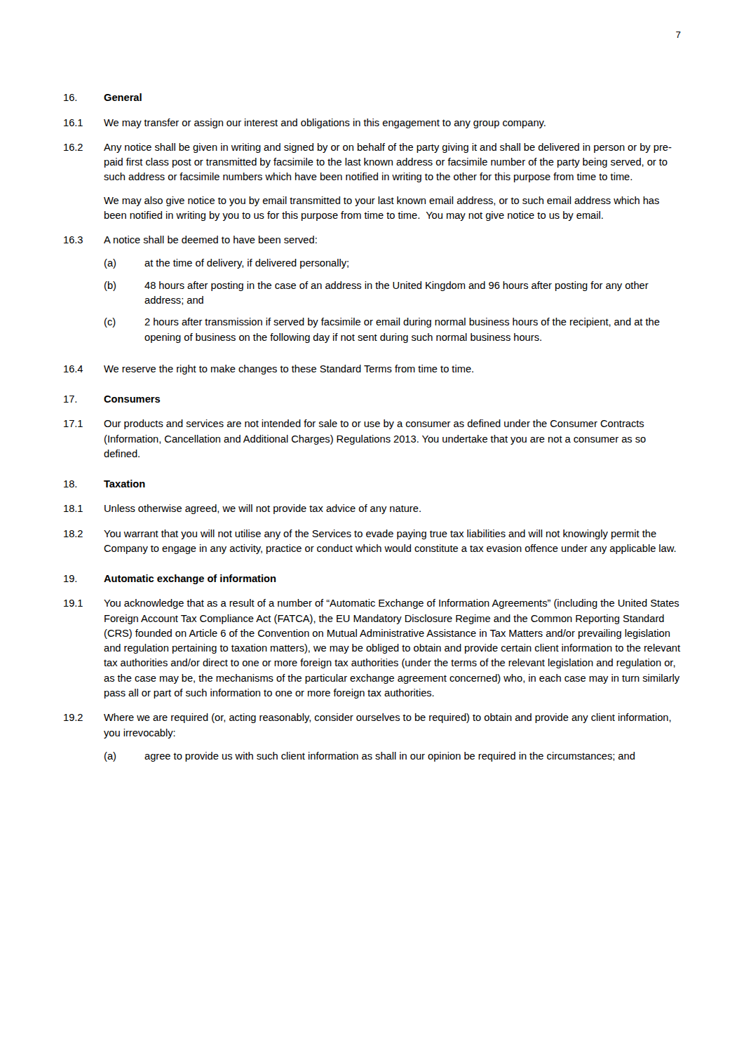7
16.
General
16.1
We may transfer or assign our interest and obligations in this engagement to any group company.
16.2
Any notice shall be given in writing and signed by or on behalf of the party giving it and shall be delivered in person or by pre-paid first class post or transmitted by facsimile to the last known address or facsimile number of the party being served, or to such address or facsimile numbers which have been notified in writing to the other for this purpose from time to time.
We may also give notice to you by email transmitted to your last known email address, or to such email address which has been notified in writing by you to us for this purpose from time to time. You may not give notice to us by email.
16.3
A notice shall be deemed to have been served:
(a)
at the time of delivery, if delivered personally;
(b)
48 hours after posting in the case of an address in the United Kingdom and 96 hours after posting for any other address; and
(c)
2 hours after transmission if served by facsimile or email during normal business hours of the recipient, and at the opening of business on the following day if not sent during such normal business hours.
16.4
We reserve the right to make changes to these Standard Terms from time to time.
17.
Consumers
17.1
Our products and services are not intended for sale to or use by a consumer as defined under the Consumer Contracts (Information, Cancellation and Additional Charges) Regulations 2013. You undertake that you are not a consumer as so defined.
18.
Taxation
18.1
Unless otherwise agreed, we will not provide tax advice of any nature.
18.2
You warrant that you will not utilise any of the Services to evade paying true tax liabilities and will not knowingly permit the Company to engage in any activity, practice or conduct which would constitute a tax evasion offence under any applicable law.
19.
Automatic exchange of information
19.1
You acknowledge that as a result of a number of “Automatic Exchange of Information Agreements” (including the United States Foreign Account Tax Compliance Act (FATCA), the EU Mandatory Disclosure Regime and the Common Reporting Standard (CRS) founded on Article 6 of the Convention on Mutual Administrative Assistance in Tax Matters and/or prevailing legislation and regulation pertaining to taxation matters), we may be obliged to obtain and provide certain client information to the relevant tax authorities and/or direct to one or more foreign tax authorities (under the terms of the relevant legislation and regulation or, as the case may be, the mechanisms of the particular exchange agreement concerned) who, in each case may in turn similarly pass all or part of such information to one or more foreign tax authorities.
19.2
Where we are required (or, acting reasonably, consider ourselves to be required) to obtain and provide any client information, you irrevocably:
(a)
agree to provide us with such client information as shall in our opinion be required in the circumstances; and